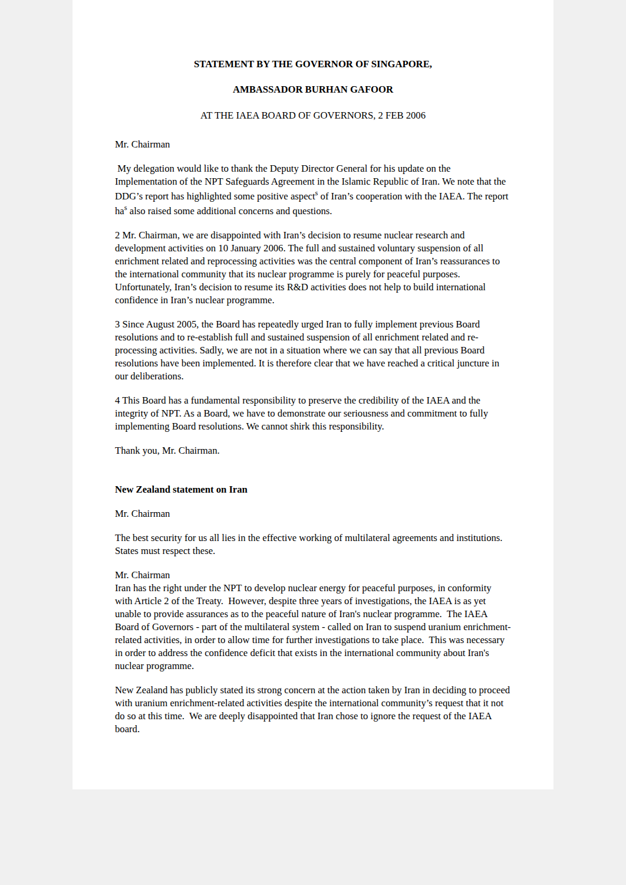STATEMENT BY THE GOVERNOR OF SINGAPORE, AMBASSADOR BURHAN GAFOOR AT THE IAEA BOARD OF GOVERNORS, 2 FEB 2006
Mr. Chairman
My delegation would like to thank the Deputy Director General for his update on the Implementation of the NPT Safeguards Agreement in the Islamic Republic of Iran. We note that the DDG’s report has highlighted some positive aspects of Iran’s cooperation with the IAEA. The report has also raised some additional concerns and questions.
2 Mr. Chairman, we are disappointed with Iran’s decision to resume nuclear research and development activities on 10 January 2006. The full and sustained voluntary suspension of all enrichment related and reprocessing activities was the central component of Iran’s reassurances to the international community that its nuclear programme is purely for peaceful purposes. Unfortunately, Iran’s decision to resume its R&D activities does not help to build international confidence in Iran’s nuclear programme.
3 Since August 2005, the Board has repeatedly urged Iran to fully implement previous Board resolutions and to re-establish full and sustained suspension of all enrichment related and re-processing activities. Sadly, we are not in a situation where we can say that all previous Board resolutions have been implemented. It is therefore clear that we have reached a critical juncture in our deliberations.
4 This Board has a fundamental responsibility to preserve the credibility of the IAEA and the integrity of NPT. As a Board, we have to demonstrate our seriousness and commitment to fully implementing Board resolutions. We cannot shirk this responsibility.
Thank you, Mr. Chairman.
New Zealand statement on Iran
Mr. Chairman
The best security for us all lies in the effective working of multilateral agreements and institutions. States must respect these.
Mr. Chairman
Iran has the right under the NPT to develop nuclear energy for peaceful purposes, in conformity with Article 2 of the Treaty. However, despite three years of investigations, the IAEA is as yet unable to provide assurances as to the peaceful nature of Iran's nuclear programme. The IAEA Board of Governors - part of the multilateral system - called on Iran to suspend uranium enrichment-related activities, in order to allow time for further investigations to take place. This was necessary in order to address the confidence deficit that exists in the international community about Iran's nuclear programme.
New Zealand has publicly stated its strong concern at the action taken by Iran in deciding to proceed with uranium enrichment-related activities despite the international community’s request that it not do so at this time. We are deeply disappointed that Iran chose to ignore the request of the IAEA board.